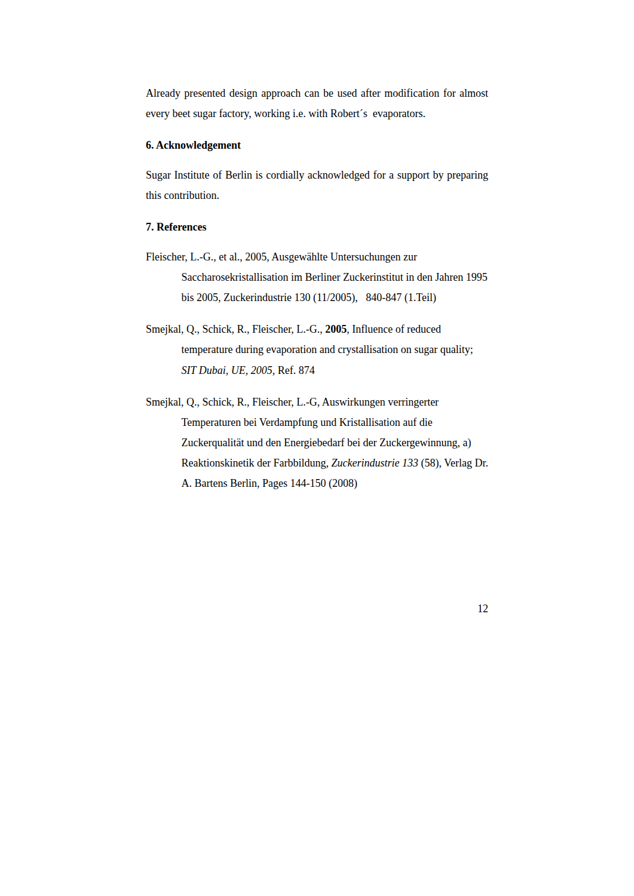Already presented design approach can be used after modification for almost every beet sugar factory, working i.e. with Robert´s evaporators.
6. Acknowledgement
Sugar Institute of Berlin is cordially acknowledged for a support by preparing this contribution.
7. References
Fleischer, L.-G., et al., 2005, Ausgewählte Untersuchungen zur Saccharosekristallisation im Berliner Zuckerinstitut in den Jahren 1995 bis 2005, Zuckerindustrie 130 (11/2005), 840-847 (1.Teil)
Smejkal, Q., Schick, R., Fleischer, L.-G., 2005, Influence of reduced temperature during evaporation and crystallisation on sugar quality; SIT Dubai, UE, 2005, Ref. 874
Smejkal, Q., Schick, R., Fleischer, L.-G, Auswirkungen verringerter Temperaturen bei Verdampfung und Kristallisation auf die Zuckerqualität und den Energiebedarf bei der Zuckergewinnung, a) Reaktionskinetik der Farbbildung, Zuckerindustrie 133 (58), Verlag Dr. A. Bartens Berlin, Pages 144-150 (2008)
12